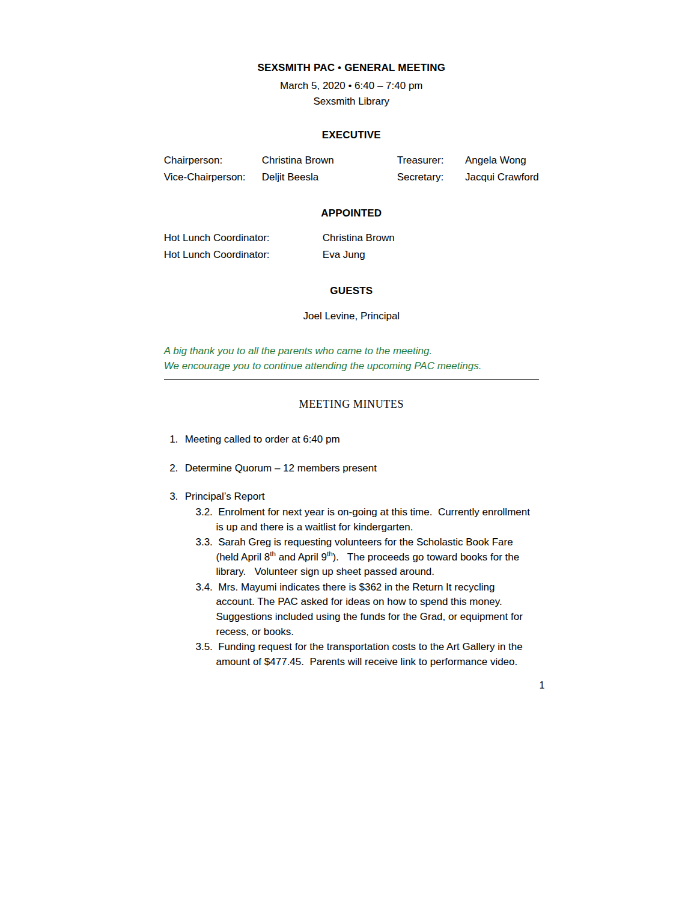SEXSMITH PAC • GENERAL MEETING
March 5, 2020 • 6:40 – 7:40 pm
Sexsmith Library
EXECUTIVE
| Chairperson: | Christina Brown | Treasurer: | Angela Wong |
| Vice-Chairperson: | Deljit Beesla | Secretary: | Jacqui Crawford |
APPOINTED
| Hot Lunch Coordinator: | Christina Brown |
| Hot Lunch Coordinator: | Eva Jung |
GUESTS
Joel Levine, Principal
A big thank you to all the parents who came to the meeting.
We encourage you to continue attending the upcoming PAC meetings.
MEETING MINUTES
1. Meeting called to order at 6:40 pm
2. Determine Quorum – 12 members present
3. Principal’s Report
3.2.
Enrolment for next year is on-going at this time. Currently enrollment is up and there is a waitlist for kindergarten.
3.3.
Sarah Greg is requesting volunteers for the Scholastic Book Fare (held April 8th and April 9th). The proceeds go toward books for the library. Volunteer sign up sheet passed around.
3.4.
Mrs. Mayumi indicates there is $362 in the Return It recycling account. The PAC asked for ideas on how to spend this money. Suggestions included using the funds for the Grad, or equipment for recess, or books.
3.5.
Funding request for the transportation costs to the Art Gallery in the amount of $477.45. Parents will receive link to performance video.
1